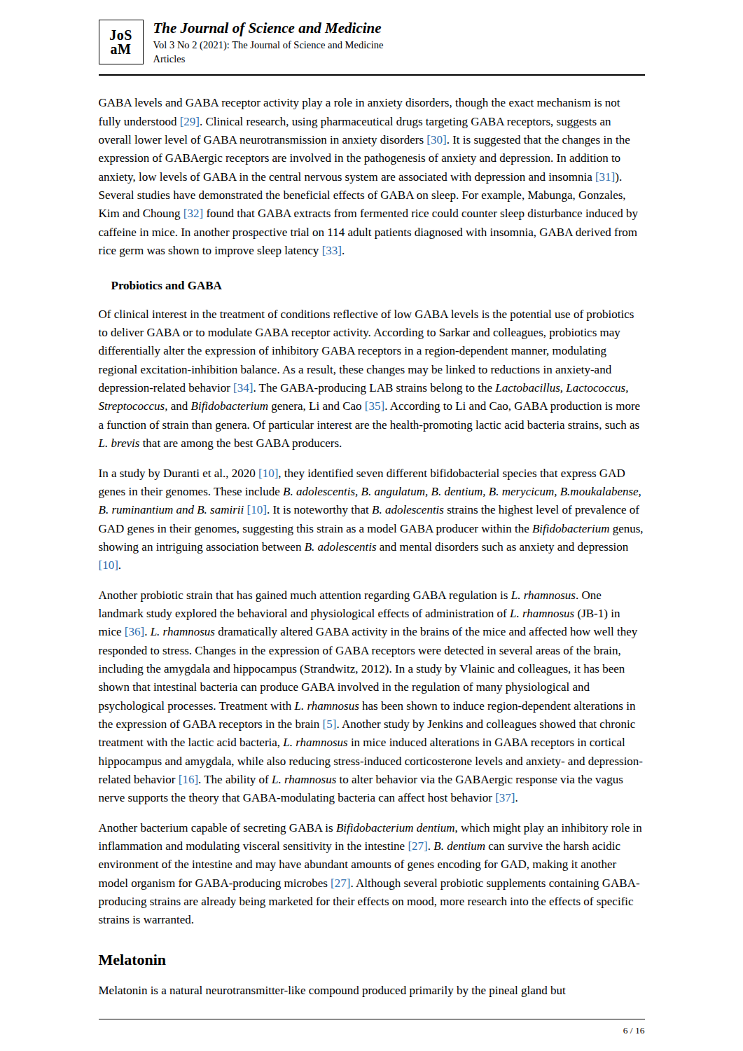JoS aM
The Journal of Science and Medicine
Vol 3 No 2 (2021): The Journal of Science and Medicine
Articles
GABA levels and GABA receptor activity play a role in anxiety disorders, though the exact mechanism is not fully understood [29]. Clinical research, using pharmaceutical drugs targeting GABA receptors, suggests an overall lower level of GABA neurotransmission in anxiety disorders [30]. It is suggested that the changes in the expression of GABAergic receptors are involved in the pathogenesis of anxiety and depression. In addition to anxiety, low levels of GABA in the central nervous system are associated with depression and insomnia [31]). Several studies have demonstrated the beneficial effects of GABA on sleep. For example, Mabunga, Gonzales, Kim and Choung [32] found that GABA extracts from fermented rice could counter sleep disturbance induced by caffeine in mice. In another prospective trial on 114 adult patients diagnosed with insomnia, GABA derived from rice germ was shown to improve sleep latency [33].
Probiotics and GABA
Of clinical interest in the treatment of conditions reflective of low GABA levels is the potential use of probiotics to deliver GABA or to modulate GABA receptor activity. According to Sarkar and colleagues, probiotics may differentially alter the expression of inhibitory GABA receptors in a region-dependent manner, modulating regional excitation-inhibition balance. As a result, these changes may be linked to reductions in anxiety-and depression-related behavior [34]. The GABA-producing LAB strains belong to the Lactobacillus, Lactococcus, Streptococcus, and Bifidobacterium genera, Li and Cao [35]. According to Li and Cao, GABA production is more a function of strain than genera. Of particular interest are the health-promoting lactic acid bacteria strains, such as L. brevis that are among the best GABA producers.
In a study by Duranti et al., 2020 [10], they identified seven different bifidobacterial species that express GAD genes in their genomes. These include B. adolescentis, B. angulatum, B. dentium, B. merycicum, B.moukalabense, B. ruminantium and B. samirii [10]. It is noteworthy that B. adolescentis strains the highest level of prevalence of GAD genes in their genomes, suggesting this strain as a model GABA producer within the Bifidobacterium genus, showing an intriguing association between B. adolescentis and mental disorders such as anxiety and depression [10].
Another probiotic strain that has gained much attention regarding GABA regulation is L. rhamnosus. One landmark study explored the behavioral and physiological effects of administration of L. rhamnosus (JB-1) in mice [36]. L. rhamnosus dramatically altered GABA activity in the brains of the mice and affected how well they responded to stress. Changes in the expression of GABA receptors were detected in several areas of the brain, including the amygdala and hippocampus (Strandwitz, 2012). In a study by Vlainic and colleagues, it has been shown that intestinal bacteria can produce GABA involved in the regulation of many physiological and psychological processes. Treatment with L. rhamnosus has been shown to induce region-dependent alterations in the expression of GABA receptors in the brain [5]. Another study by Jenkins and colleagues showed that chronic treatment with the lactic acid bacteria, L. rhamnosus in mice induced alterations in GABA receptors in cortical hippocampus and amygdala, while also reducing stress-induced corticosterone levels and anxiety- and depression-related behavior [16]. The ability of L. rhamnosus to alter behavior via the GABAergic response via the vagus nerve supports the theory that GABA-modulating bacteria can affect host behavior [37].
Another bacterium capable of secreting GABA is Bifidobacterium dentium, which might play an inhibitory role in inflammation and modulating visceral sensitivity in the intestine [27]. B. dentium can survive the harsh acidic environment of the intestine and may have abundant amounts of genes encoding for GAD, making it another model organism for GABA-producing microbes [27]. Although several probiotic supplements containing GABA-producing strains are already being marketed for their effects on mood, more research into the effects of specific strains is warranted.
Melatonin
Melatonin is a natural neurotransmitter-like compound produced primarily by the pineal gland but
6 / 16